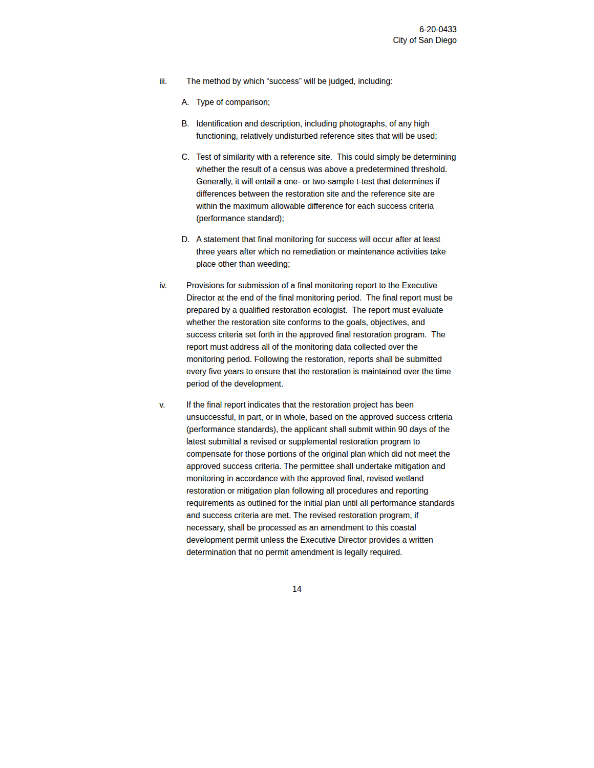6-20-0433
City of San Diego
iii.
The method by which “success” will be judged, including:
A.
Type of comparison;
B.
Identification and description, including photographs, of any high functioning, relatively undisturbed reference sites that will be used;
C.
Test of similarity with a reference site. This could simply be determining whether the result of a census was above a predetermined threshold. Generally, it will entail a one- or two-sample t-test that determines if differences between the restoration site and the reference site are within the maximum allowable difference for each success criteria (performance standard);
D.
A statement that final monitoring for success will occur after at least three years after which no remediation or maintenance activities take place other than weeding;
iv.
Provisions for submission of a final monitoring report to the Executive Director at the end of the final monitoring period. The final report must be prepared by a qualified restoration ecologist. The report must evaluate whether the restoration site conforms to the goals, objectives, and success criteria set forth in the approved final restoration program. The report must address all of the monitoring data collected over the monitoring period. Following the restoration, reports shall be submitted every five years to ensure that the restoration is maintained over the time period of the development.
v.
If the final report indicates that the restoration project has been unsuccessful, in part, or in whole, based on the approved success criteria (performance standards), the applicant shall submit within 90 days of the latest submittal a revised or supplemental restoration program to compensate for those portions of the original plan which did not meet the approved success criteria. The permittee shall undertake mitigation and monitoring in accordance with the approved final, revised wetland restoration or mitigation plan following all procedures and reporting requirements as outlined for the initial plan until all performance standards and success criteria are met. The revised restoration program, if necessary, shall be processed as an amendment to this coastal development permit unless the Executive Director provides a written determination that no permit amendment is legally required.
14